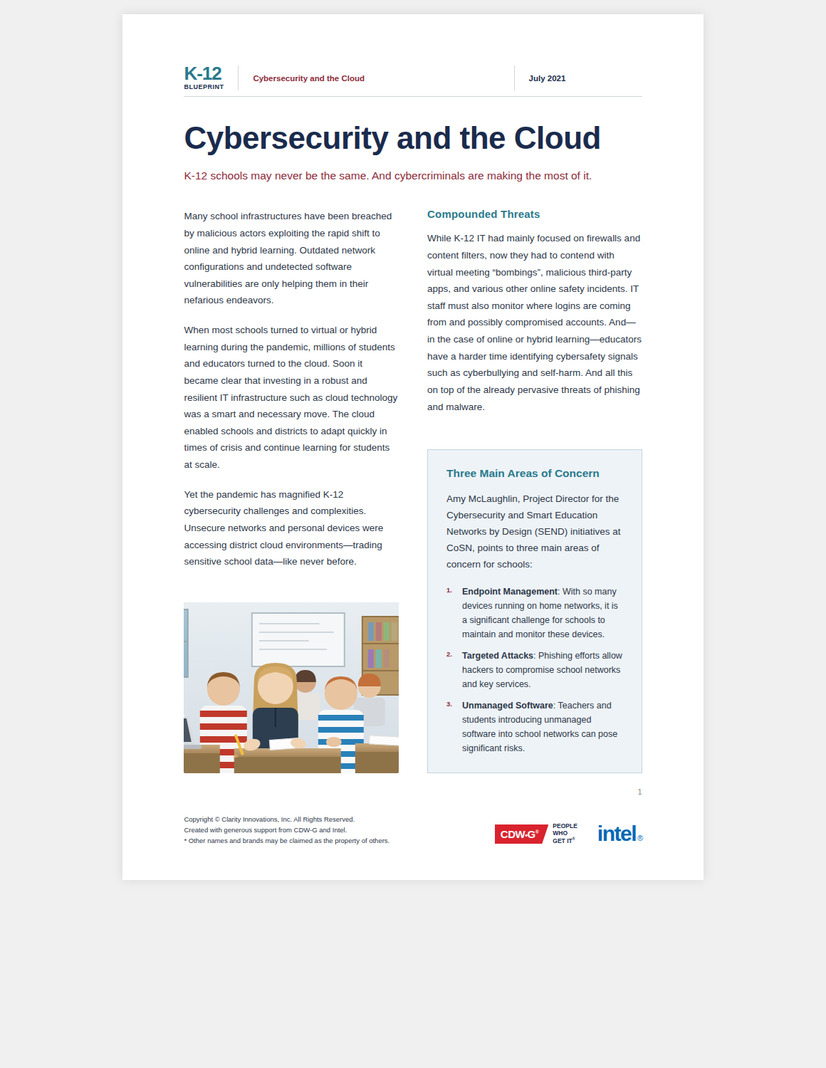K-12
BLUEPRINT
Cybersecurity and the Cloud
July 2021
Cybersecurity and the Cloud
K-12 schools may never be the same. And cybercriminals are making the most of it.
Many school infrastructures have been breached by malicious actors exploiting the rapid shift to online and hybrid learning. Outdated network configurations and undetected software vulnerabilities are only helping them in their nefarious endeavors.
When most schools turned to virtual or hybrid learning during the pandemic, millions of students and educators turned to the cloud. Soon it became clear that investing in a robust and resilient IT infrastructure such as cloud technology was a smart and necessary move. The cloud enabled schools and districts to adapt quickly in times of crisis and continue learning for students at scale.
Yet the pandemic has magnified K-12 cybersecurity challenges and complexities. Unsecure networks and personal devices were accessing district cloud environments—trading sensitive school data—like never before.
Compounded Threats
While K-12 IT had mainly focused on firewalls and content filters, now they had to contend with virtual meeting “bombings”, malicious third-party apps, and various other online safety incidents. IT staff must also monitor where logins are coming from and possibly compromised accounts. And—in the case of online or hybrid learning—educators have a harder time identifying cybersafety signals such as cyberbullying and self-harm. And all this on top of the already pervasive threats of phishing and malware.
Three Main Areas of Concern
Amy McLaughlin, Project Director for the Cybersecurity and Smart Education Networks by Design (SEND) initiatives at CoSN, points to three main areas of concern for schools:
Endpoint Management: With so many devices running on home networks, it is a significant challenge for schools to maintain and monitor these devices.
Targeted Attacks: Phishing efforts allow hackers to compromise school networks and key services.
Unmanaged Software: Teachers and students introducing unmanaged software into school networks can pose significant risks.
1
Copyright © Clarity Innovations, Inc. All Rights Reserved.
Created with generous support from CDW-G and Intel.
* Other names and brands may be claimed as the property of others.
CDW•G®
People
Who
Get It®
intel®